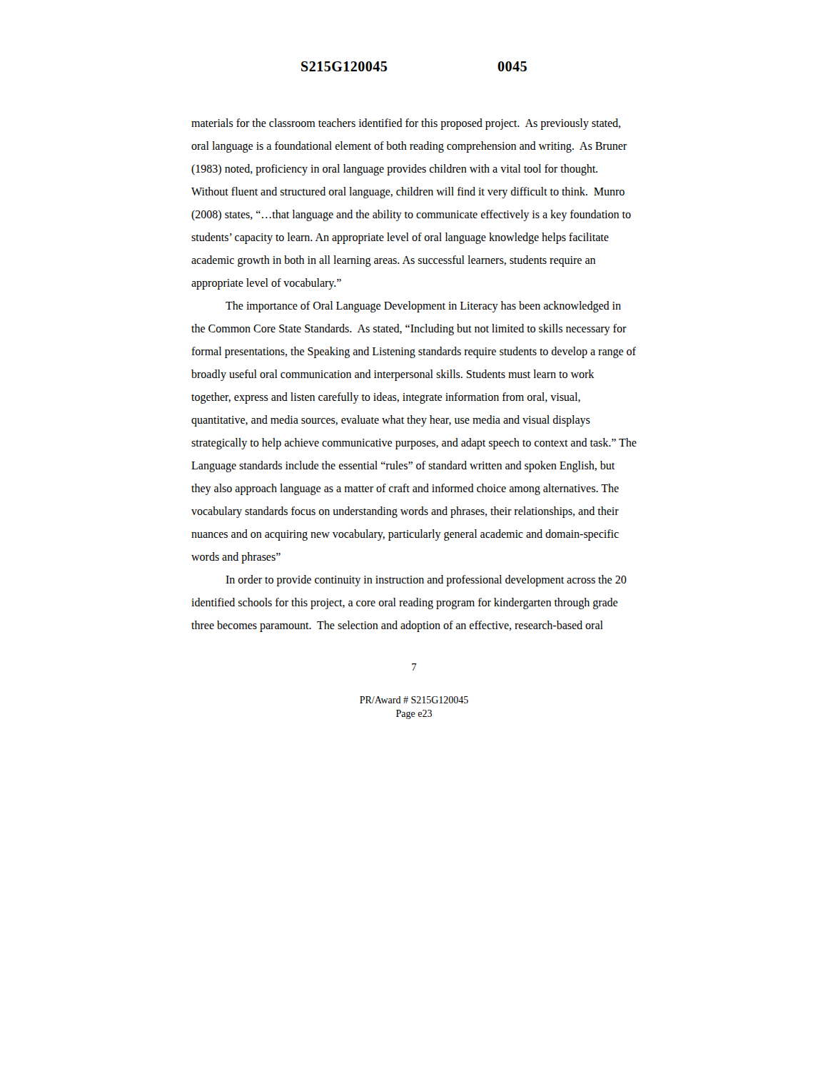S215G120045 0045
materials for the classroom teachers identified for this proposed project. As previously stated, oral language is a foundational element of both reading comprehension and writing. As Bruner (1983) noted, proficiency in oral language provides children with a vital tool for thought. Without fluent and structured oral language, children will find it very difficult to think. Munro (2008) states, “…that language and the ability to communicate effectively is a key foundation to students’ capacity to learn. An appropriate level of oral language knowledge helps facilitate academic growth in both in all learning areas. As successful learners, students require an appropriate level of vocabulary.”
The importance of Oral Language Development in Literacy has been acknowledged in the Common Core State Standards. As stated, “Including but not limited to skills necessary for formal presentations, the Speaking and Listening standards require students to develop a range of broadly useful oral communication and interpersonal skills. Students must learn to work together, express and listen carefully to ideas, integrate information from oral, visual, quantitative, and media sources, evaluate what they hear, use media and visual displays strategically to help achieve communicative purposes, and adapt speech to context and task.” The Language standards include the essential “rules” of standard written and spoken English, but they also approach language as a matter of craft and informed choice among alternatives. The vocabulary standards focus on understanding words and phrases, their relationships, and their nuances and on acquiring new vocabulary, particularly general academic and domain-specific words and phrases”
In order to provide continuity in instruction and professional development across the 20 identified schools for this project, a core oral reading program for kindergarten through grade three becomes paramount. The selection and adoption of an effective, research-based oral
7
PR/Award # S215G120045
Page e23